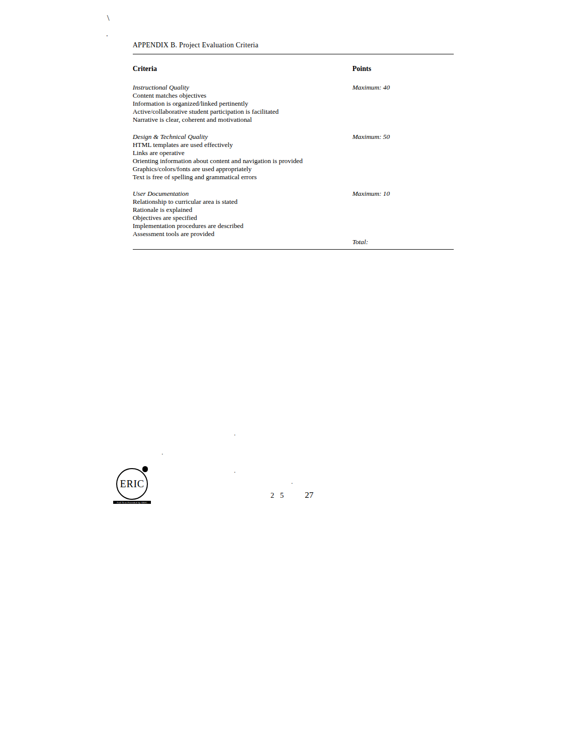\
.
APPENDIX B. Project Evaluation Criteria
| Criteria | Points |
| --- | --- |
| Instructional Quality | Maximum: 40 |
| Content matches objectives | |
| Information is organized/linked pertinently | |
| Active/collaborative student participation is facilitated | |
| Narrative is clear, coherent and motivational | |
| Design & Technical Quality | Maximum: 50 |
| HTML templates are used effectively | |
| Links are operative | |
| Orienting information about content and navigation is provided | |
| Graphics/colors/fonts are used appropriately | |
| Text is free of spelling and grammatical errors | |
| User Documentation | Maximum: 10 |
| Relationship to curricular area is stated | |
| Rationale is explained | |
| Objectives are specified | |
| Implementation procedures are described | |
| Assessment tools are provided | |
| | Total: |
.
.
.
.
ERIC
Full Text Provided by ERIC
25 27